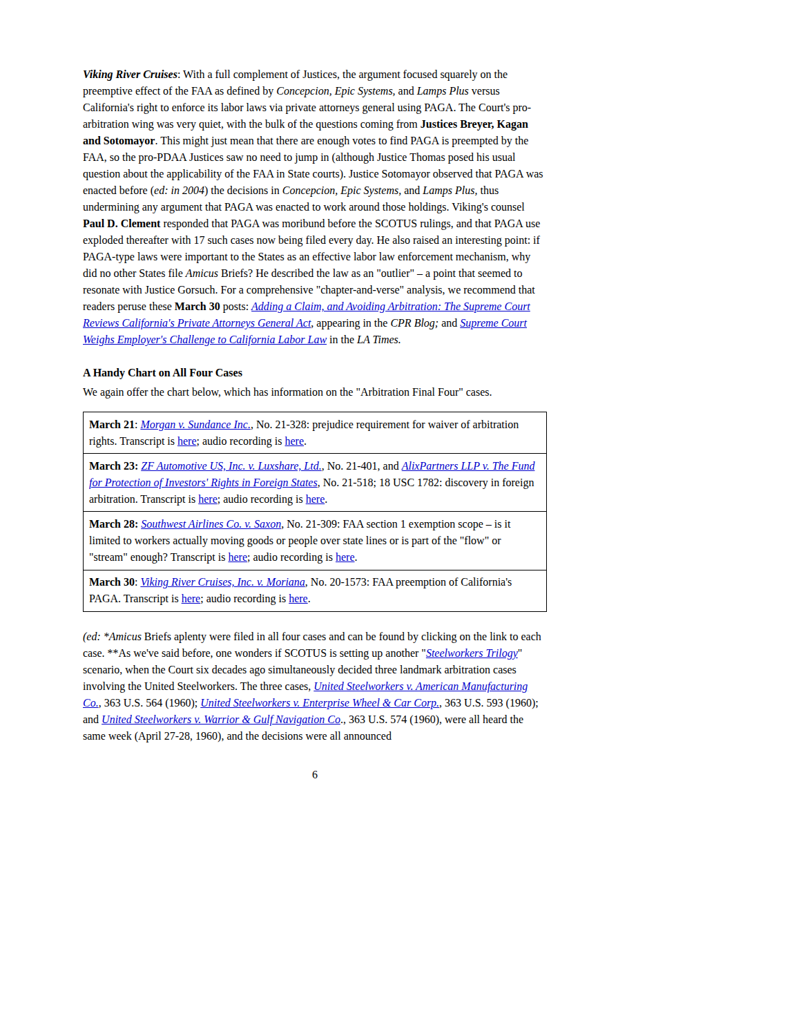Viking River Cruises: With a full complement of Justices, the argument focused squarely on the preemptive effect of the FAA as defined by Concepcion, Epic Systems, and Lamps Plus versus California's right to enforce its labor laws via private attorneys general using PAGA. The Court's pro-arbitration wing was very quiet, with the bulk of the questions coming from Justices Breyer, Kagan and Sotomayor. This might just mean that there are enough votes to find PAGA is preempted by the FAA, so the pro-PDAA Justices saw no need to jump in (although Justice Thomas posed his usual question about the applicability of the FAA in State courts). Justice Sotomayor observed that PAGA was enacted before (ed: in 2004) the decisions in Concepcion, Epic Systems, and Lamps Plus, thus undermining any argument that PAGA was enacted to work around those holdings. Viking's counsel Paul D. Clement responded that PAGA was moribund before the SCOTUS rulings, and that PAGA use exploded thereafter with 17 such cases now being filed every day. He also raised an interesting point: if PAGA-type laws were important to the States as an effective labor law enforcement mechanism, why did no other States file Amicus Briefs? He described the law as an "outlier" – a point that seemed to resonate with Justice Gorsuch. For a comprehensive "chapter-and-verse" analysis, we recommend that readers peruse these March 30 posts: Adding a Claim, and Avoiding Arbitration: The Supreme Court Reviews California's Private Attorneys General Act, appearing in the CPR Blog; and Supreme Court Weighs Employer's Challenge to California Labor Law in the LA Times.
A Handy Chart on All Four Cases
We again offer the chart below, which has information on the "Arbitration Final Four" cases.
| March 21 : Morgan v. Sundance Inc. , No. 21-328: prejudice requirement for waiver of arbitration rights. Transcript is here ; audio recording is here . |
| March 23: ZF Automotive US, Inc. v. Luxshare, Ltd. , No. 21-401, and AlixPartners LLP v. The Fund for Protection of Investors' Rights in Foreign States , No. 21-518; 18 USC 1782: discovery in foreign arbitration. Transcript is here ; audio recording is here . |
| March 28: Southwest Airlines Co. v. Saxon , No. 21-309: FAA section 1 exemption scope – is it limited to workers actually moving goods or people over state lines or is part of the "flow" or "stream" enough? Transcript is here ; audio recording is here . |
| March 30 : Viking River Cruises, Inc. v. Moriana , No. 20-1573: FAA preemption of California's PAGA. Transcript is here ; audio recording is here . |
(ed: *Amicus Briefs aplenty were filed in all four cases and can be found by clicking on the link to each case. **As we've said before, one wonders if SCOTUS is setting up another "Steelworkers Trilogy" scenario, when the Court six decades ago simultaneously decided three landmark arbitration cases involving the United Steelworkers. The three cases, United Steelworkers v. American Manufacturing Co., 363 U.S. 564 (1960); United Steelworkers v. Enterprise Wheel & Car Corp., 363 U.S. 593 (1960); and United Steelworkers v. Warrior & Gulf Navigation Co., 363 U.S. 574 (1960), were all heard the same week (April 27-28, 1960), and the decisions were all announced
6